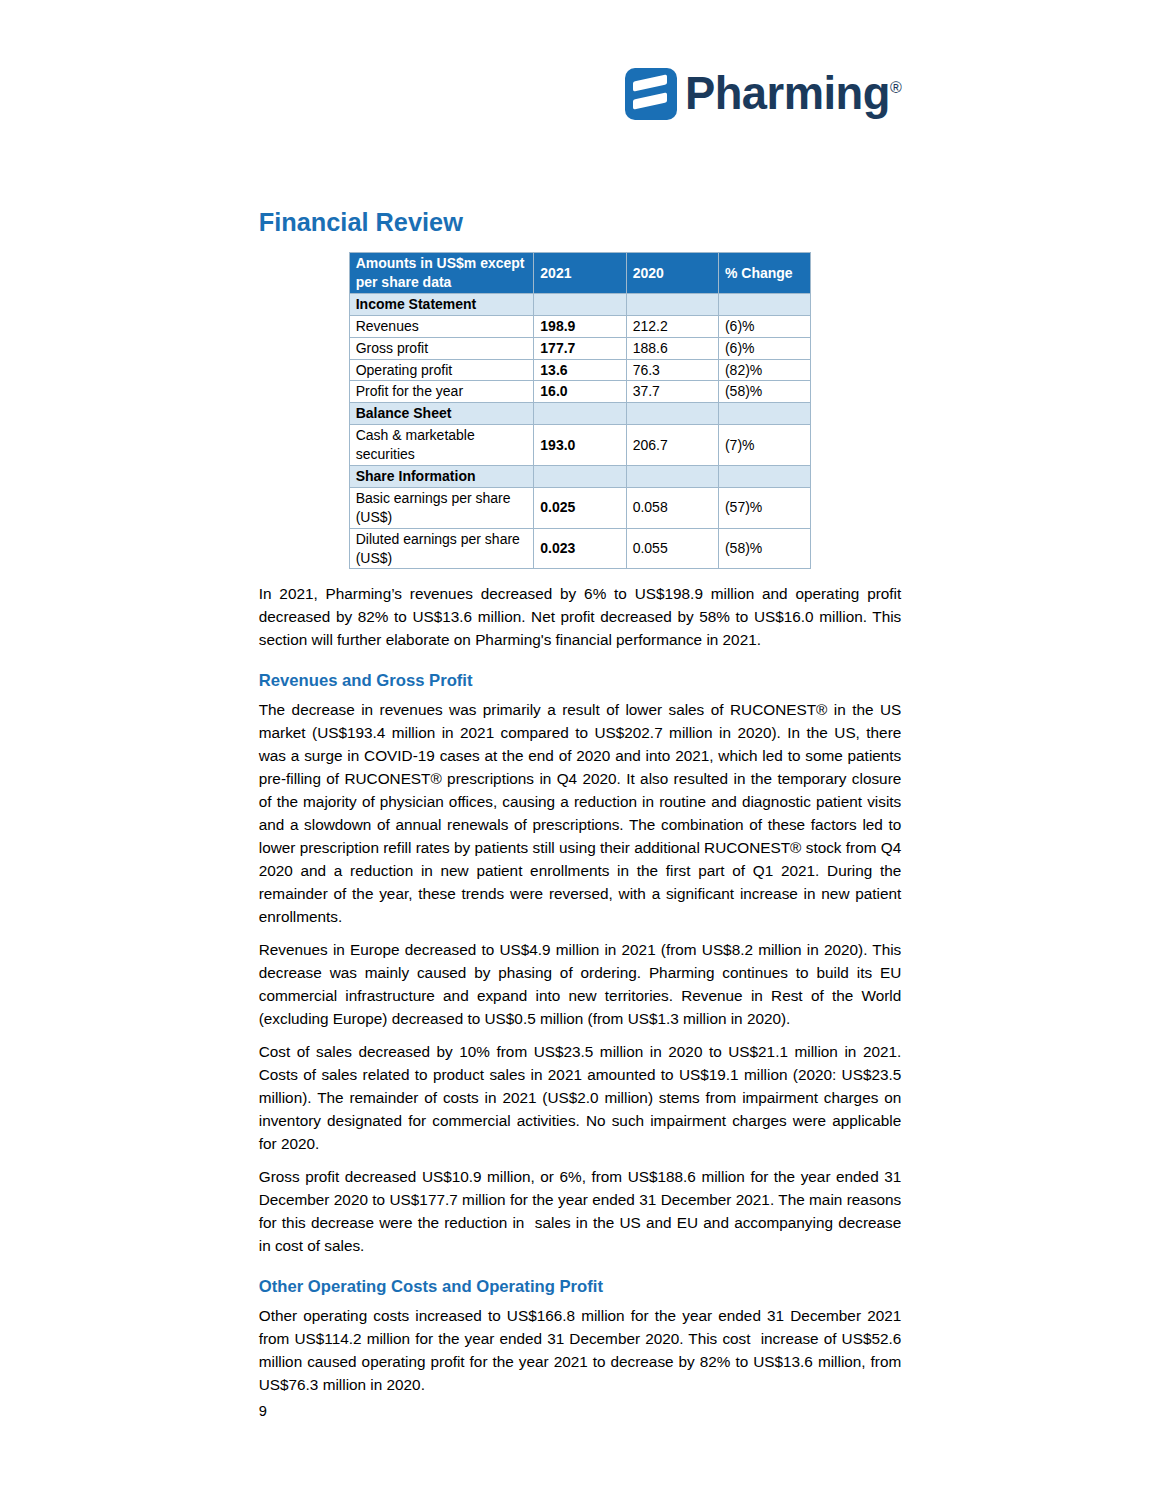Pharming®
Financial Review
| Amounts in US$m except per share data | 2021 | 2020 | % Change |
| --- | --- | --- | --- |
| Income Statement | | | |
| Revenues | 198.9 | 212.2 | (6)% |
| Gross profit | 177.7 | 188.6 | (6)% |
| Operating profit | 13.6 | 76.3 | (82)% |
| Profit for the year | 16.0 | 37.7 | (58)% |
| Balance Sheet | | | |
| Cash & marketable securities | 193.0 | 206.7 | (7)% |
| Share Information | | | |
| Basic earnings per share (US$) | 0.025 | 0.058 | (57)% |
| Diluted earnings per share (US$) | 0.023 | 0.055 | (58)% |
In 2021, Pharming’s revenues decreased by 6% to US$198.9 million and operating profit decreased by 82% to US$13.6 million. Net profit decreased by 58% to US$16.0 million. This section will further elaborate on Pharming's financial performance in 2021.
Revenues and Gross Profit
The decrease in revenues was primarily a result of lower sales of RUCONEST® in the US market (US$193.4 million in 2021 compared to US$202.7 million in 2020). In the US, there was a surge in COVID-19 cases at the end of 2020 and into 2021, which led to some patients pre-filling of RUCONEST® prescriptions in Q4 2020. It also resulted in the temporary closure of the majority of physician offices, causing a reduction in routine and diagnostic patient visits and a slowdown of annual renewals of prescriptions. The combination of these factors led to lower prescription refill rates by patients still using their additional RUCONEST® stock from Q4 2020 and a reduction in new patient enrollments in the first part of Q1 2021. During the remainder of the year, these trends were reversed, with a significant increase in new patient enrollments.
Revenues in Europe decreased to US$4.9 million in 2021 (from US$8.2 million in 2020). This decrease was mainly caused by phasing of ordering. Pharming continues to build its EU commercial infrastructure and expand into new territories. Revenue in Rest of the World (excluding Europe) decreased to US$0.5 million (from US$1.3 million in 2020).
Cost of sales decreased by 10% from US$23.5 million in 2020 to US$21.1 million in 2021. Costs of sales related to product sales in 2021 amounted to US$19.1 million (2020: US$23.5 million). The remainder of costs in 2021 (US$2.0 million) stems from impairment charges on inventory designated for commercial activities. No such impairment charges were applicable for 2020.
Gross profit decreased US$10.9 million, or 6%, from US$188.6 million for the year ended 31 December 2020 to US$177.7 million for the year ended 31 December 2021. The main reasons for this decrease were the reduction in sales in the US and EU and accompanying decrease in cost of sales.
Other Operating Costs and Operating Profit
Other operating costs increased to US$166.8 million for the year ended 31 December 2021 from US$114.2 million for the year ended 31 December 2020. This cost increase of US$52.6 million caused operating profit for the year 2021 to decrease by 82% to US$13.6 million, from US$76.3 million in 2020.
9